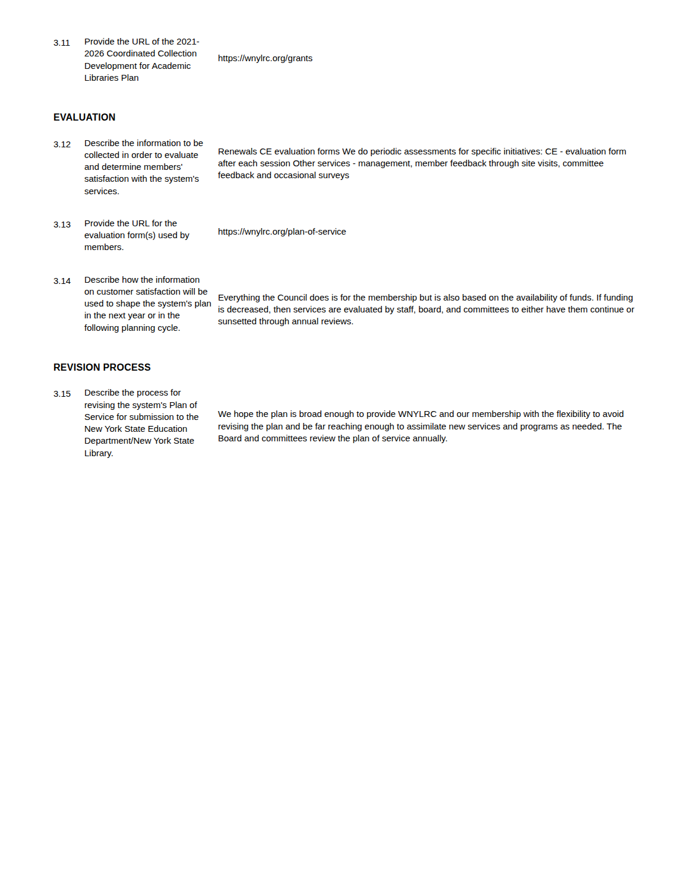3.11
Provide the URL of the 2021-2026 Coordinated Collection Development for Academic Libraries Plan
https://wnylrc.org/grants
EVALUATION
3.12
Describe the information to be collected in order to evaluate and determine members' satisfaction with the system's services.
Renewals CE evaluation forms We do periodic assessments for specific initiatives: CE - evaluation form after each session Other services - management, member feedback through site visits, committee feedback and occasional surveys
3.13
Provide the URL for the evaluation form(s) used by members.
https://wnylrc.org/plan-of-service
3.14
Describe how the information on customer satisfaction will be used to shape the system's plan in the next year or in the following planning cycle.
Everything the Council does is for the membership but is also based on the availability of funds. If funding is decreased, then services are evaluated by staff, board, and committees to either have them continue or sunsetted through annual reviews.
REVISION PROCESS
3.15
Describe the process for revising the system's Plan of Service for submission to the New York State Education Department/New York State Library.
We hope the plan is broad enough to provide WNYLRC and our membership with the flexibility to avoid revising the plan and be far reaching enough to assimilate new services and programs as needed. The Board and committees review the plan of service annually.